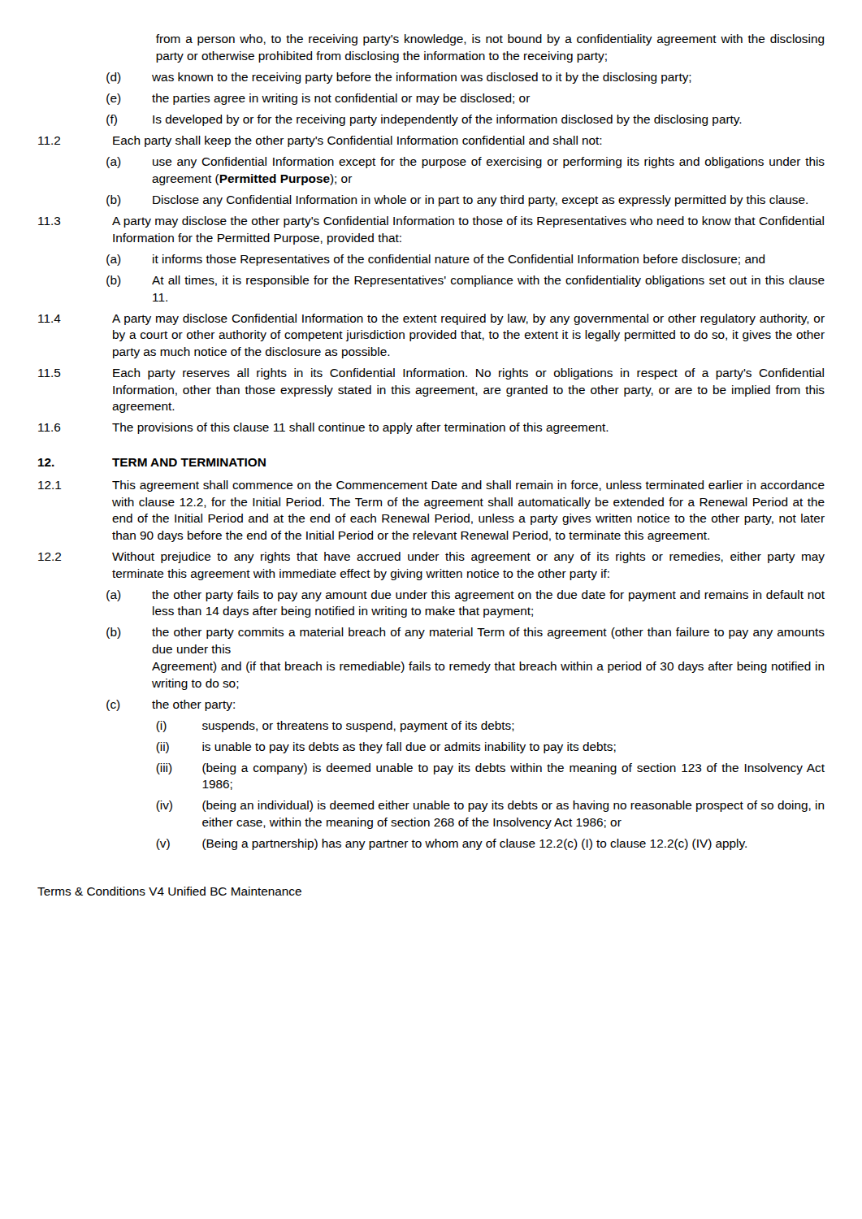from a person who, to the receiving party's knowledge, is not bound by a confidentiality agreement with the disclosing party or otherwise prohibited from disclosing the information to the receiving party;
(d)
was known to the receiving party before the information was disclosed to it by the disclosing party;
(e)
the parties agree in writing is not confidential or may be disclosed; or
(f)
Is developed by or for the receiving party independently of the information disclosed by the disclosing party.
11.2
Each party shall keep the other party's Confidential Information confidential and shall not:
(a)
use any Confidential Information except for the purpose of exercising or performing its rights and obligations under this agreement (Permitted Purpose); or
(b)
Disclose any Confidential Information in whole or in part to any third party, except as expressly permitted by this clause.
11.3
A party may disclose the other party's Confidential Information to those of its Representatives who need to know that Confidential Information for the Permitted Purpose, provided that:
(a)
it informs those Representatives of the confidential nature of the Confidential Information before disclosure; and
(b)
At all times, it is responsible for the Representatives' compliance with the confidentiality obligations set out in this clause 11.
11.4
A party may disclose Confidential Information to the extent required by law, by any governmental or other regulatory authority, or by a court or other authority of competent jurisdiction provided that, to the extent it is legally permitted to do so, it gives the other party as much notice of the disclosure as possible.
11.5
Each party reserves all rights in its Confidential Information. No rights or obligations in respect of a party's Confidential Information, other than those expressly stated in this agreement, are granted to the other party, or are to be implied from this agreement.
11.6
The provisions of this clause 11 shall continue to apply after termination of this agreement.
12.
TERM AND TERMINATION
12.1
This agreement shall commence on the Commencement Date and shall remain in force, unless terminated earlier in accordance with clause 12.2, for the Initial Period. The Term of the agreement shall automatically be extended for a Renewal Period at the end of the Initial Period and at the end of each Renewal Period, unless a party gives written notice to the other party, not later than 90 days before the end of the Initial Period or the relevant Renewal Period, to terminate this agreement.
12.2
Without prejudice to any rights that have accrued under this agreement or any of its rights or remedies, either party may terminate this agreement with immediate effect by giving written notice to the other party if:
(a)
the other party fails to pay any amount due under this agreement on the due date for payment and remains in default not less than 14 days after being notified in writing to make that payment;
(b)
the other party commits a material breach of any material Term of this agreement (other than failure to pay any amounts due under this
Agreement) and (if that breach is remediable) fails to remedy that breach within a period of 30 days after being notified in writing to do so;
(c)
the other party:
(i)
suspends, or threatens to suspend, payment of its debts;
(ii)
is unable to pay its debts as they fall due or admits inability to pay its debts;
(iii)
(being a company) is deemed unable to pay its debts within the meaning of section 123 of the Insolvency Act 1986;
(iv)
(being an individual) is deemed either unable to pay its debts or as having no reasonable prospect of so doing, in either case, within the meaning of section 268 of the Insolvency Act 1986; or
(v)
(Being a partnership) has any partner to whom any of clause 12.2(c) (I) to clause 12.2(c) (IV) apply.
Terms & Conditions V4 Unified BC Maintenance